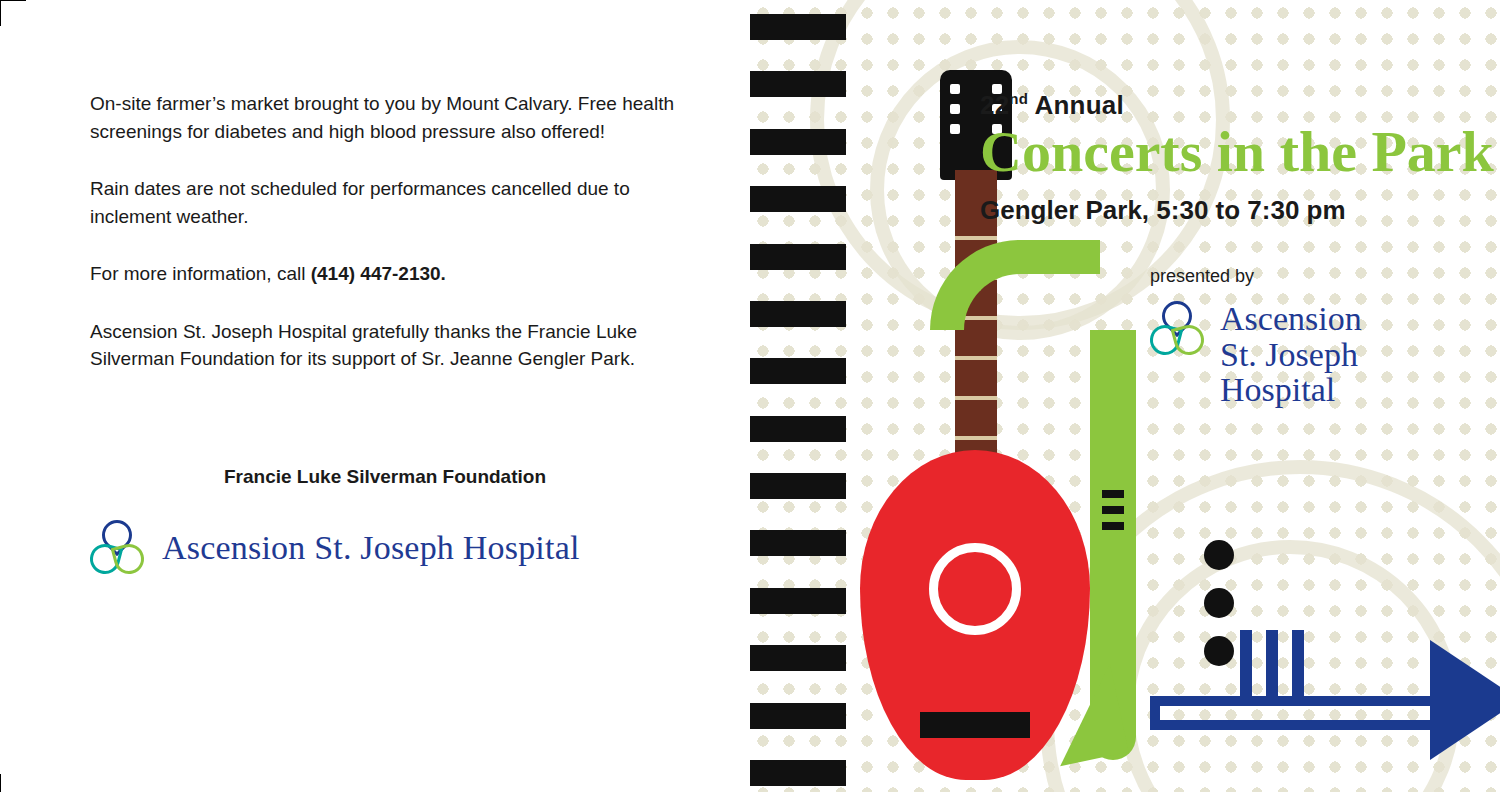On-site farmer’s market brought to you by Mount Calvary. Free health screenings for diabetes and high blood pressure also offered!
Rain dates are not scheduled for performances cancelled due to inclement weather.
For more information, call (414) 447-2130.
Ascension St. Joseph Hospital gratefully thanks the Francie Luke Silverman Foundation for its support of Sr. Jeanne Gengler Park.
Francie Luke Silverman Foundation
Ascension St. Joseph Hospital
22nd Annual
Concerts in the Park
Gengler Park, 5:30 to 7:30 pm
presented by
Ascension
St. Joseph
Hospital